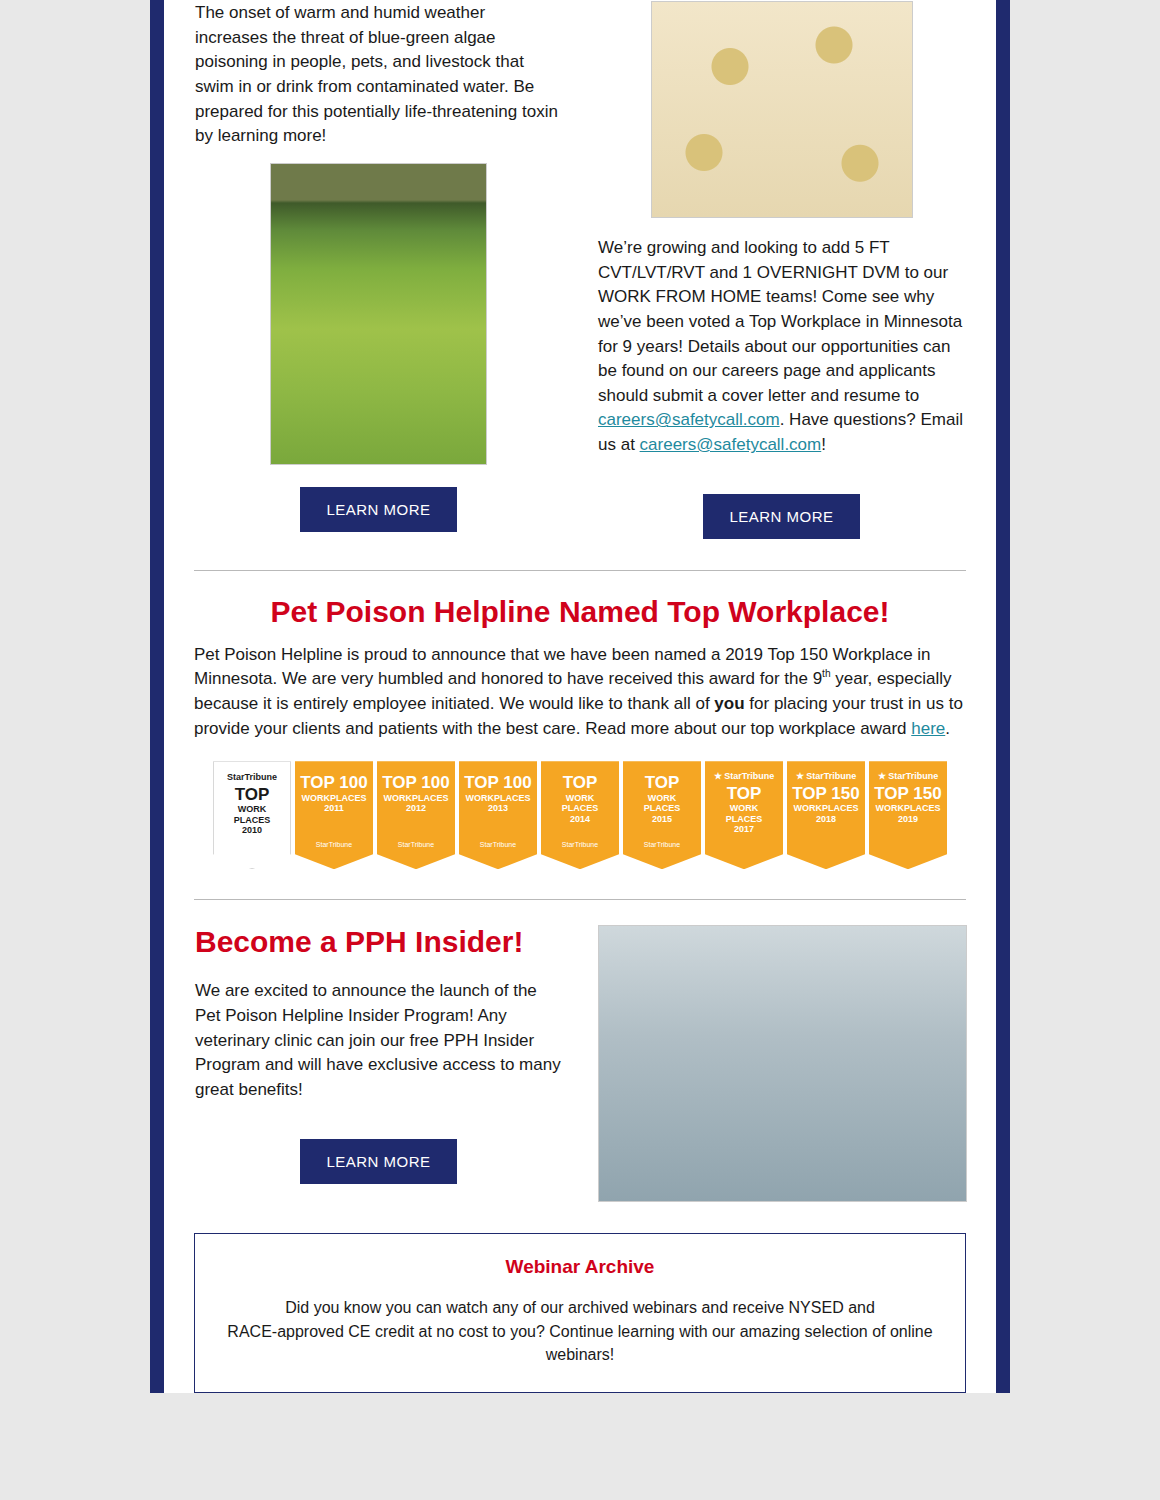| The onset of warm and humid weather increases the threat of blue-green algae poisoning in people, pets, and livestock that swim in or drink from contaminated water. Be prepared for this potentially life-threatening toxin by learning more! LEARN MORE | We’re growing and looking to add 5 FT CVT/LVT/RVT and 1 OVERNIGHT DVM to our WORK FROM HOME teams! Come see why we’ve been voted a Top Workplace in Minnesota for 9 years! Details about our opportunities can be found on our careers page and applicants should submit a cover letter and resume to careers@safetycall.com . Have questions? Email us at careers@safetycall.com ! LEARN MORE |
Pet Poison Helpline Named Top Workplace!
Pet Poison Helpline is proud to announce that we have been named a 2019 Top 150 Workplace in Minnesota. We are very humbled and honored to have received this award for the 9th year, especially because it is entirely employee initiated. We would like to thank all of you for placing your trust in us to provide your clients and patients with the best care. Read more about our top workplace award here.
StarTribuneTOPWORK
PLACES
2010
TOP 100 WORKPLACES
2011StarTribune
TOP 100 WORKPLACES
2012StarTribune
TOP 100 WORKPLACES
2013StarTribune
TOPWORK
PLACES
2014StarTribune
TOPWORK
PLACES
2015StarTribune
★ StarTribuneTOPWORK
PLACES
2017
★ StarTribuneTOP 150 WORKPLACES
2018
★ StarTribuneTOP 150 WORKPLACES
2019
| Become a PPH Insider! We are excited to announce the launch of the Pet Poison Helpline Insider Program! Any veterinary clinic can join our free PPH Insider Program and will have exclusive access to many great benefits! LEARN MORE | |
Webinar Archive
Did you know you can watch any of our archived webinars and receive NYSED and
RACE-approved CE credit at no cost to you? Continue learning with our amazing selection of online webinars!